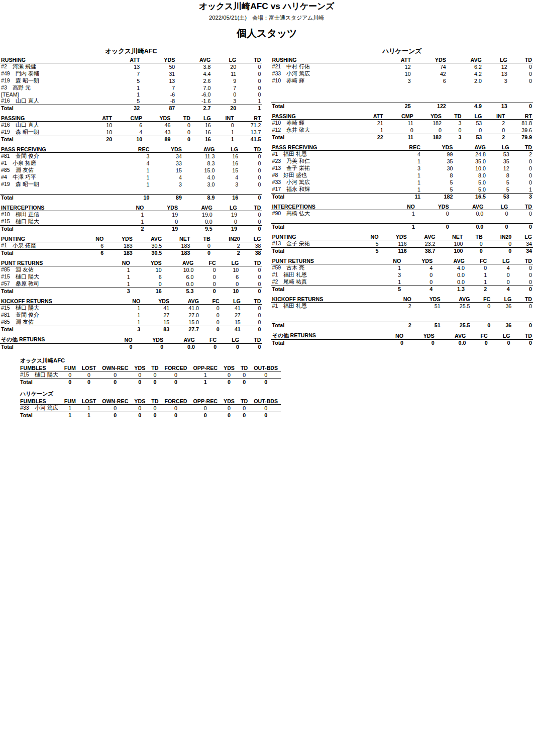オックス川崎AFC vs ハリケーンズ
2022/05/21(土)　会場：富士通スタジアム川崎
個人スタッツ
オックス川崎AFC
| RUSHING | ATT | YDS | AVG | LG | TD |
| --- | --- | --- | --- | --- | --- |
| #2 河瀬 飛健 | 13 | 50 | 3.8 | 20 | 0 |
| #49 門内 泰輔 | 7 | 31 | 4.4 | 11 | 0 |
| #19 森 昭一朗 | 5 | 13 | 2.6 | 9 | 0 |
| #3 高野 元 | 1 | 7 | 7.0 | 7 | 0 |
| [TEAM] | 1 | -6 | -6.0 | 0 | 0 |
| #16 山口 直人 | 5 | -8 | -1.6 | 3 | 1 |
| Total | 32 | 87 | 2.7 | 20 | 1 |
| PASSING | ATT | CMP | YDS | TD | LG | INT | RT |
| --- | --- | --- | --- | --- | --- | --- | --- |
| #16 山口 直人 | 10 | 6 | 46 | 0 | 16 | 0 | 71.2 |
| #19 森 昭一朗 | 10 | 4 | 43 | 0 | 16 | 1 | 13.7 |
| Total | 20 | 10 | 89 | 0 | 16 | 1 | 41.5 |
| PASS RECEIVING | REC | YDS | AVG | LG | TD |
| --- | --- | --- | --- | --- | --- |
| #81 萱間 俊介 | 3 | 34 | 11.3 | 16 | 0 |
| #1 小泉 拓磨 | 4 | 33 | 8.3 | 16 | 0 |
| #85 淵 友佑 | 1 | 15 | 15.0 | 15 | 0 |
| #4 牛澤 巧平 | 1 | 4 | 4.0 | 4 | 0 |
| #19 森 昭一朗 | 1 | 3 | 3.0 | 3 | 0 |
| Total | 10 | 89 | 8.9 | 16 | 0 |
| INTERCEPTIONS | NO | YDS | AVG | LG | TD |
| --- | --- | --- | --- | --- | --- |
| #10 柳田 正信 | 1 | 19 | 19.0 | 19 | 0 |
| #15 樋口 陽大 | 1 | 0 | 0.0 | 0 | 0 |
| Total | 2 | 19 | 9.5 | 19 | 0 |
| PUNTING | NO | YDS | AVG | NET | TB | IN20 | LG |
| --- | --- | --- | --- | --- | --- | --- | --- |
| #1 小泉 拓磨 | 6 | 183 | 30.5 | 183 | 0 | 2 | 38 |
| Total | 6 | 183 | 30.5 | 183 | 0 | 2 | 38 |
| PUNT RETURNS | NO | YDS | AVG | FC | LG | TD |
| --- | --- | --- | --- | --- | --- | --- |
| #85 淵 友佑 | 1 | 10 | 10.0 | 0 | 10 | 0 |
| #15 樋口 陽大 | 1 | 6 | 6.0 | 0 | 6 | 0 |
| #57 桑原 敦司 | 1 | 0 | 0.0 | 0 | 0 | 0 |
| Total | 3 | 16 | 5.3 | 0 | 10 | 0 |
| KICKOFF RETURNS | NO | YDS | AVG | FC | LG | TD |
| --- | --- | --- | --- | --- | --- | --- |
| #15 樋口 陽大 | 1 | 41 | 41.0 | 0 | 41 | 0 |
| #81 萱間 俊介 | 1 | 27 | 27.0 | 0 | 27 | 0 |
| #85 淵 友佑 | 1 | 15 | 15.0 | 0 | 15 | 0 |
| Total | 3 | 83 | 27.7 | 0 | 41 | 0 |
| その他 RETURNS | NO | YDS | AVG | FC | LG | TD |
| --- | --- | --- | --- | --- | --- | --- |
| Total | 0 | 0 | 0.0 | 0 | 0 | 0 |
ハリケーンズ
| RUSHING | ATT | YDS | AVG | LG | TD |
| --- | --- | --- | --- | --- | --- |
| #21 中村 行佑 | 12 | 74 | 6.2 | 12 | 0 |
| #33 小河 篤広 | 10 | 42 | 4.2 | 13 | 0 |
| #10 赤崎 輝 | 3 | 6 | 2.0 | 3 | 0 |
| Total | 25 | 122 | 4.9 | 13 | 0 |
| PASSING | ATT | CMP | YDS | TD | LG | INT | RT |
| --- | --- | --- | --- | --- | --- | --- | --- |
| #10 赤崎 輝 | 21 | 11 | 182 | 3 | 53 | 2 | 81.8 |
| #12 永井 敬大 | 1 | 0 | 0 | 0 | 0 | 0 | 39.6 |
| Total | 22 | 11 | 182 | 3 | 53 | 2 | 79.9 |
| PASS RECEIVING | REC | YDS | AVG | LG | TD |
| --- | --- | --- | --- | --- | --- |
| #1 福田 礼恩 | 4 | 99 | 24.8 | 53 | 2 |
| #23 乃美 和仁 | 1 | 35 | 35.0 | 35 | 0 |
| #13 金子 栄祐 | 3 | 30 | 10.0 | 12 | 0 |
| #8 好田 盛也 | 1 | 8 | 8.0 | 8 | 0 |
| #33 小河 篤広 | 1 | 5 | 5.0 | 5 | 0 |
| #17 福永 和輝 | 1 | 5 | 5.0 | 5 | 1 |
| Total | 11 | 182 | 16.5 | 53 | 3 |
| INTERCEPTIONS | NO | YDS | AVG | LG | TD |
| --- | --- | --- | --- | --- | --- |
| #90 髙橋 弘大 | 1 | 0 | 0.0 | 0 | 0 |
| Total | 1 | 0 | 0.0 | 0 | 0 |
| PUNTING | NO | YDS | AVG | NET | TB | IN20 | LG |
| --- | --- | --- | --- | --- | --- | --- | --- |
| #13 金子 栄祐 | 5 | 116 | 23.2 | 100 | 0 | 0 | 34 |
| Total | 5 | 116 | 38.7 | 100 | 0 | 0 | 34 |
| PUNT RETURNS | NO | YDS | AVG | FC | LG | TD |
| --- | --- | --- | --- | --- | --- | --- |
| #59 古木 亮 | 1 | 4 | 4.0 | 0 | 4 | 0 |
| #1 福田 礼恩 | 3 | 0 | 0.0 | 1 | 0 | 0 |
| #2 尾崎 祐真 | 1 | 0 | 0.0 | 1 | 0 | 0 |
| Total | 5 | 4 | 1.3 | 2 | 4 | 0 |
| KICKOFF RETURNS | NO | YDS | AVG | FC | LG | TD |
| --- | --- | --- | --- | --- | --- | --- |
| #1 福田 礼恩 | 2 | 51 | 25.5 | 0 | 36 | 0 |
| Total | 2 | 51 | 25.5 | 0 | 36 | 0 |
| その他 RETURNS | NO | YDS | AVG | FC | LG | TD |
| --- | --- | --- | --- | --- | --- | --- |
| Total | 0 | 0 | 0.0 | 0 | 0 | 0 |
オックス川崎AFC
| FUMBLES | FUM | LOST | OWN-REC | YDS | TD | FORCED | OPP-REC | YDS | TD | OUT-BDS |
| --- | --- | --- | --- | --- | --- | --- | --- | --- | --- | --- |
| #15 樋口 陽大 | 0 | 0 | 0 | 0 | 0 | 0 | 1 | 0 | 0 | 0 |
| Total | 0 | 0 | 0 | 0 | 0 | 0 | 1 | 0 | 0 | 0 |
ハリケーンズ
| FUMBLES | FUM | LOST | OWN-REC | YDS | TD | FORCED | OPP-REC | YDS | TD | OUT-BDS |
| --- | --- | --- | --- | --- | --- | --- | --- | --- | --- | --- |
| #33 小河 篤広 | 1 | 1 | 0 | 0 | 0 | 0 | 0 | 0 | 0 | 0 |
| Total | 1 | 1 | 0 | 0 | 0 | 0 | 0 | 0 | 0 | 0 |